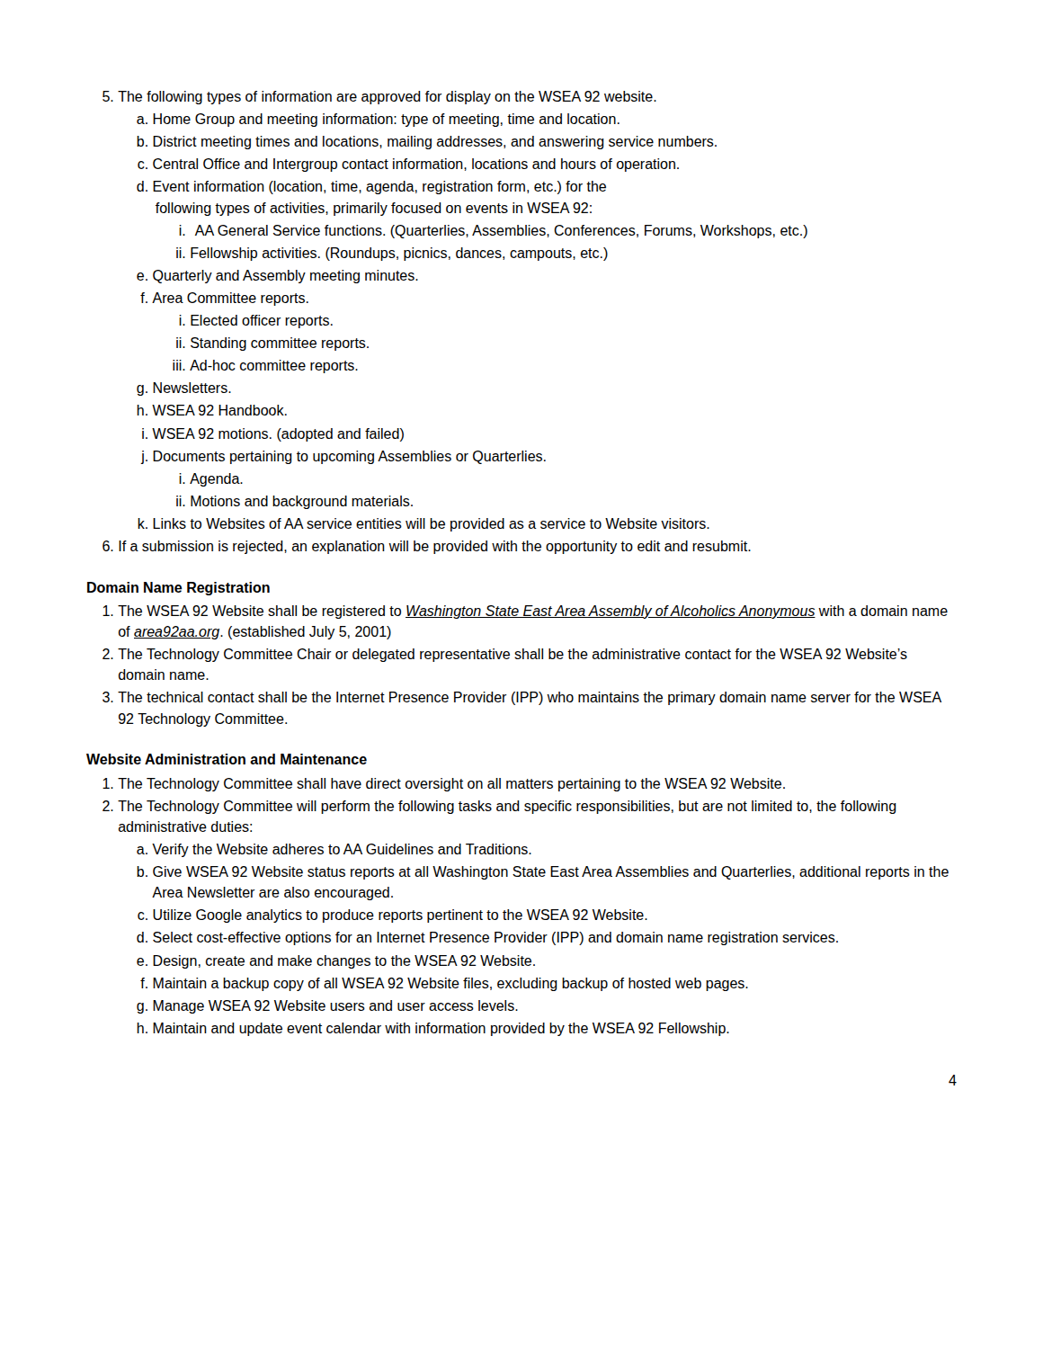The following types of information are approved for display on the WSEA 92 website.
Home Group and meeting information: type of meeting, time and location.
District meeting times and locations, mailing addresses, and answering service numbers.
Central Office and Intergroup contact information, locations and hours of operation.
Event information (location, time, agenda, registration form, etc.) for the following types of activities, primarily focused on events in WSEA 92:
AA General Service functions. (Quarterlies, Assemblies, Conferences, Forums, Workshops, etc.)
Fellowship activities. (Roundups, picnics, dances, campouts, etc.)
Quarterly and Assembly meeting minutes.
Area Committee reports.
Elected officer reports.
Standing committee reports.
Ad-hoc committee reports.
Newsletters.
WSEA 92 Handbook.
WSEA 92 motions. (adopted and failed)
Documents pertaining to upcoming Assemblies or Quarterlies.
Agenda.
Motions and background materials.
Links to Websites of AA service entities will be provided as a service to Website visitors.
If a submission is rejected, an explanation will be provided with the opportunity to edit and resubmit.
Domain Name Registration
The WSEA 92 Website shall be registered to Washington State East Area Assembly of Alcoholics Anonymous with a domain name of area92aa.org. (established July 5, 2001)
The Technology Committee Chair or delegated representative shall be the administrative contact for the WSEA 92 Website’s domain name.
The technical contact shall be the Internet Presence Provider (IPP) who maintains the primary domain name server for the WSEA 92 Technology Committee.
Website Administration and Maintenance
The Technology Committee shall have direct oversight on all matters pertaining to the WSEA 92 Website.
The Technology Committee will perform the following tasks and specific responsibilities, but are not limited to, the following administrative duties:
Verify the Website adheres to AA Guidelines and Traditions.
Give WSEA 92 Website status reports at all Washington State East Area Assemblies and Quarterlies, additional reports in the Area Newsletter are also encouraged.
Utilize Google analytics to produce reports pertinent to the WSEA 92 Website.
Select cost-effective options for an Internet Presence Provider (IPP) and domain name registration services.
Design, create and make changes to the WSEA 92 Website.
Maintain a backup copy of all WSEA 92 Website files, excluding backup of hosted web pages.
Manage WSEA 92 Website users and user access levels.
Maintain and update event calendar with information provided by the WSEA 92 Fellowship.
4